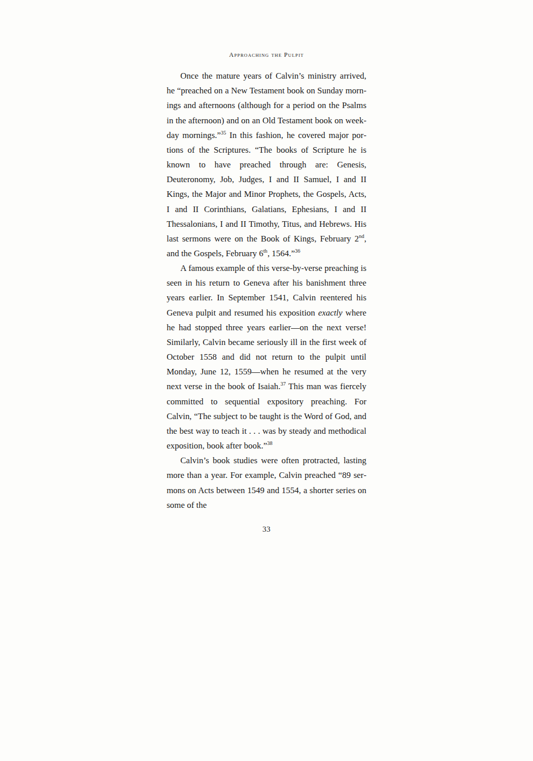Approaching the Pulpit
Once the mature years of Calvin’s ministry arrived, he “preached on a New Testament book on Sunday mornings and afternoons (although for a period on the Psalms in the afternoon) and on an Old Testament book on weekday mornings.”35 In this fashion, he covered major portions of the Scriptures. “The books of Scripture he is known to have preached through are: Genesis, Deuteronomy, Job, Judges, I and II Samuel, I and II Kings, the Major and Minor Prophets, the Gospels, Acts, I and II Corinthians, Galatians, Ephesians, I and II Thessalonians, I and II Timothy, Titus, and Hebrews. His last sermons were on the Book of Kings, February 2nd, and the Gospels, February 6th, 1564.”36
A famous example of this verse-by-verse preaching is seen in his return to Geneva after his banishment three years earlier. In September 1541, Calvin reentered his Geneva pulpit and resumed his exposition exactly where he had stopped three years earlier—on the next verse! Similarly, Calvin became seriously ill in the first week of October 1558 and did not return to the pulpit until Monday, June 12, 1559—when he resumed at the very next verse in the book of Isaiah.37 This man was fiercely committed to sequential expository preaching. For Calvin, “The subject to be taught is the Word of God, and the best way to teach it . . . was by steady and methodical exposition, book after book.”38
Calvin’s book studies were often protracted, lasting more than a year. For example, Calvin preached “89 sermons on Acts between 1549 and 1554, a shorter series on some of the
33